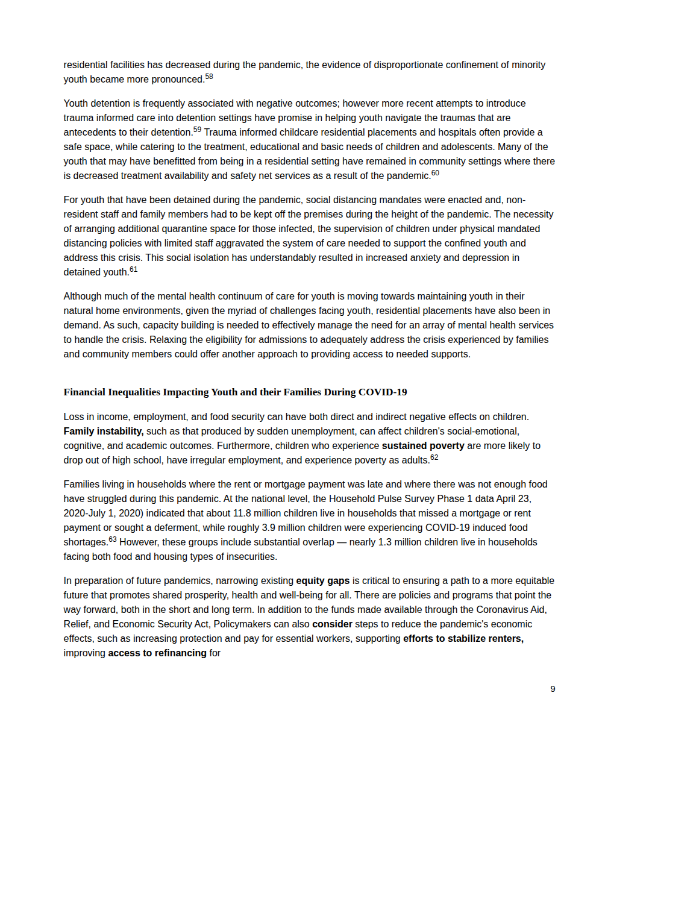residential facilities has decreased during the pandemic, the evidence of disproportionate confinement of minority youth became more pronounced.58
Youth detention is frequently associated with negative outcomes; however more recent attempts to introduce trauma informed care into detention settings have promise in helping youth navigate the traumas that are antecedents to their detention.59 Trauma informed childcare residential placements and hospitals often provide a safe space, while catering to the treatment, educational and basic needs of children and adolescents. Many of the youth that may have benefitted from being in a residential setting have remained in community settings where there is decreased treatment availability and safety net services as a result of the pandemic.60
For youth that have been detained during the pandemic, social distancing mandates were enacted and, non-resident staff and family members had to be kept off the premises during the height of the pandemic. The necessity of arranging additional quarantine space for those infected, the supervision of children under physical mandated distancing policies with limited staff aggravated the system of care needed to support the confined youth and address this crisis. This social isolation has understandably resulted in increased anxiety and depression in detained youth.61
Although much of the mental health continuum of care for youth is moving towards maintaining youth in their natural home environments, given the myriad of challenges facing youth, residential placements have also been in demand. As such, capacity building is needed to effectively manage the need for an array of mental health services to handle the crisis. Relaxing the eligibility for admissions to adequately address the crisis experienced by families and community members could offer another approach to providing access to needed supports.
Financial Inequalities Impacting Youth and their Families During COVID-19
Loss in income, employment, and food security can have both direct and indirect negative effects on children. Family instability, such as that produced by sudden unemployment, can affect children's social-emotional, cognitive, and academic outcomes. Furthermore, children who experience sustained poverty are more likely to drop out of high school, have irregular employment, and experience poverty as adults.62
Families living in households where the rent or mortgage payment was late and where there was not enough food have struggled during this pandemic. At the national level, the Household Pulse Survey Phase 1 data April 23, 2020-July 1, 2020) indicated that about 11.8 million children live in households that missed a mortgage or rent payment or sought a deferment, while roughly 3.9 million children were experiencing COVID-19 induced food shortages.63 However, these groups include substantial overlap — nearly 1.3 million children live in households facing both food and housing types of insecurities.
In preparation of future pandemics, narrowing existing equity gaps is critical to ensuring a path to a more equitable future that promotes shared prosperity, health and well-being for all. There are policies and programs that point the way forward, both in the short and long term. In addition to the funds made available through the Coronavirus Aid, Relief, and Economic Security Act, Policymakers can also consider steps to reduce the pandemic's economic effects, such as increasing protection and pay for essential workers, supporting efforts to stabilize renters, improving access to refinancing for
9